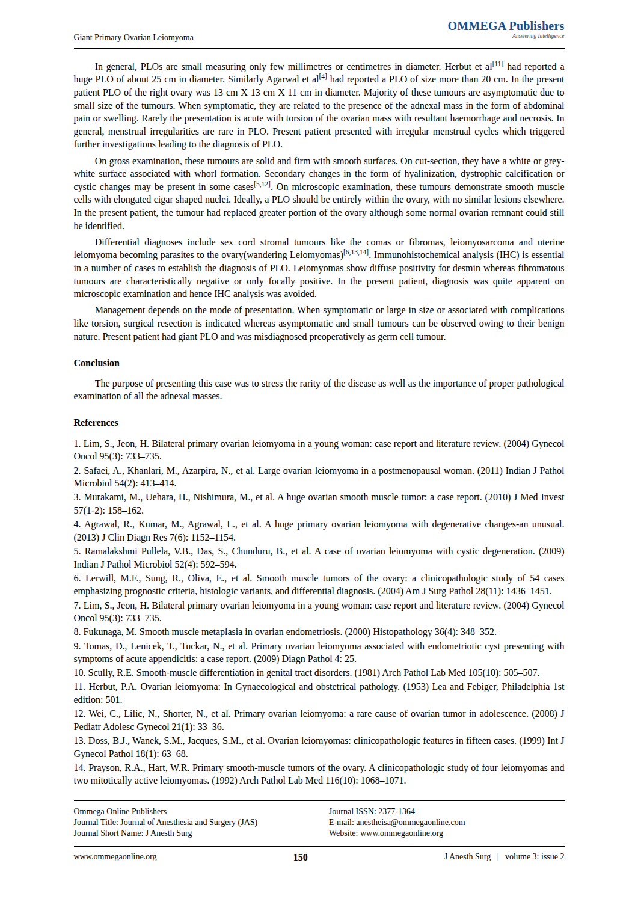Giant Primary Ovarian Leiomyoma
OMMEGA Publishers
Answering Intelligence
In general, PLOs are small measuring only few millimetres or centimetres in diameter. Herbut et al[11] had reported a huge PLO of about 25 cm in diameter. Similarly Agarwal et al[4] had reported a PLO of size more than 20 cm. In the present patient PLO of the right ovary was 13 cm X 13 cm X 11 cm in diameter. Majority of these tumours are asymptomatic due to small size of the tumours. When symptomatic, they are related to the presence of the adnexal mass in the form of abdominal pain or swelling. Rarely the presentation is acute with torsion of the ovarian mass with resultant haemorrhage and necrosis. In general, menstrual irregularities are rare in PLO. Present patient presented with irregular menstrual cycles which triggered further investigations leading to the diagnosis of PLO.
On gross examination, these tumours are solid and firm with smooth surfaces. On cut-section, they have a white or grey-white surface associated with whorl formation. Secondary changes in the form of hyalinization, dystrophic calcification or cystic changes may be present in some cases[5,12]. On microscopic examination, these tumours demonstrate smooth muscle cells with elongated cigar shaped nuclei. Ideally, a PLO should be entirely within the ovary, with no similar lesions elsewhere. In the present patient, the tumour had replaced greater portion of the ovary although some normal ovarian remnant could still be identified.
Differential diagnoses include sex cord stromal tumours like the comas or fibromas, leiomyosarcoma and uterine leiomyoma becoming parasites to the ovary(wandering Leiomyomas)[6,13,14]. Immunohistochemical analysis (IHC) is essential in a number of cases to establish the diagnosis of PLO. Leiomyomas show diffuse positivity for desmin whereas fibromatous tumours are characteristically negative or only focally positive. In the present patient, diagnosis was quite apparent on microscopic examination and hence IHC analysis was avoided.
Management depends on the mode of presentation. When symptomatic or large in size or associated with complications like torsion, surgical resection is indicated whereas asymptomatic and small tumours can be observed owing to their benign nature. Present patient had giant PLO and was misdiagnosed preoperatively as germ cell tumour.
Conclusion
The purpose of presenting this case was to stress the rarity of the disease as well as the importance of proper pathological examination of all the adnexal masses.
References
Lim, S., Jeon, H. Bilateral primary ovarian leiomyoma in a young woman: case report and literature review. (2004) Gynecol Oncol 95(3): 733–735.
Safaei, A., Khanlari, M., Azarpira, N., et al. Large ovarian leiomyoma in a postmenopausal woman. (2011) Indian J Pathol Microbiol 54(2): 413–414.
Murakami, M., Uehara, H., Nishimura, M., et al. A huge ovarian smooth muscle tumor: a case report. (2010) J Med Invest 57(1-2): 158–162.
Agrawal, R., Kumar, M., Agrawal, L., et al. A huge primary ovarian leiomyoma with degenerative changes-an unusual. (2013) J Clin Diagn Res 7(6): 1152–1154.
Ramalakshmi Pullela, V.B., Das, S., Chunduru, B., et al. A case of ovarian leiomyoma with cystic degeneration. (2009) Indian J Pathol Microbiol 52(4): 592–594.
Lerwill, M.F., Sung, R., Oliva, E., et al. Smooth muscle tumors of the ovary: a clinicopathologic study of 54 cases emphasizing prognostic criteria, histologic variants, and differential diagnosis. (2004) Am J Surg Pathol 28(11): 1436–1451.
Lim, S., Jeon, H. Bilateral primary ovarian leiomyoma in a young woman: case report and literature review. (2004) Gynecol Oncol 95(3): 733–735.
Fukunaga, M. Smooth muscle metaplasia in ovarian endometriosis. (2000) Histopathology 36(4): 348–352.
Tomas, D., Lenicek, T., Tuckar, N., et al. Primary ovarian leiomyoma associated with endometriotic cyst presenting with symptoms of acute appendicitis: a case report. (2009) Diagn Pathol 4: 25.
Scully, R.E. Smooth-muscle differentiation in genital tract disorders. (1981) Arch Pathol Lab Med 105(10): 505–507.
Herbut, P.A. Ovarian leiomyoma: In Gynaecological and obstetrical pathology. (1953) Lea and Febiger, Philadelphia 1st edition: 501.
Wei, C., Lilic, N., Shorter, N., et al. Primary ovarian leiomyoma: a rare cause of ovarian tumor in adolescence. (2008) J Pediatr Adolesc Gynecol 21(1): 33–36.
Doss, B.J., Wanek, S.M., Jacques, S.M., et al. Ovarian leiomyomas: clinicopathologic features in fifteen cases. (1999) Int J Gynecol Pathol 18(1): 63–68.
Prayson, R.A., Hart, W.R. Primary smooth-muscle tumors of the ovary. A clinicopathologic study of four leiomyomas and two mitotically active leiomyomas. (1992) Arch Pathol Lab Med 116(10): 1068–1071.
Ommega Online Publishers
Journal Title: Journal of Anesthesia and Surgery (JAS)
Journal Short Name: J Anesth Surg
Journal ISSN: 2377-1364
E-mail: anestheisa@ommegaonline.com
Website: www.ommegaonline.org
www.ommegaonline.org
150
J Anesth Surg | volume 3: issue 2